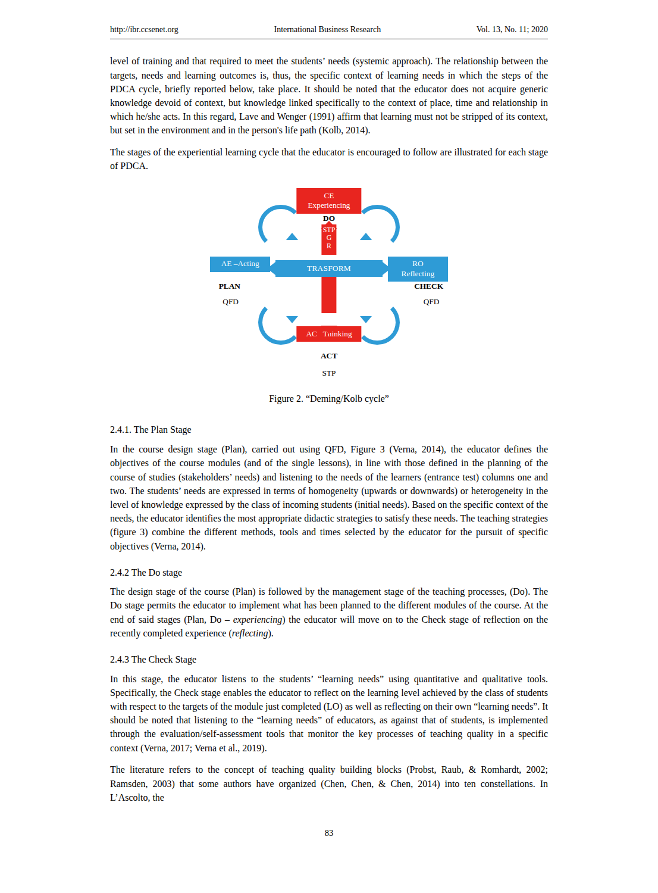http://ibr.ccsenet.org International Business Research Vol. 13, No. 11; 2020
level of training and that required to meet the students’ needs (systemic approach). The relationship between the targets, needs and learning outcomes is, thus, the specific context of learning needs in which the steps of the PDCA cycle, briefly reported below, take place. It should be noted that the educator does not acquire generic knowledge devoid of context, but knowledge linked specifically to the context of place, time and relationship in which he/she acts. In this regard, Lave and Wenger (1991) affirm that learning must not be stripped of its context, but set in the environment and in the person's life path (Kolb, 2014).
The stages of the experiential learning cycle that the educator is encouraged to follow are illustrated for each stage of PDCA.
CE
Experiencing
DO
AE –Acting
PLAN
RO
Reflecting
CHECK
AC Thinking
ACT
STP
G
R
A
TRASFORM
QFD
QFD
STP
Figure 2. “Deming/Kolb cycle”
2.4.1. The Plan Stage
In the course design stage (Plan), carried out using QFD, Figure 3 (Verna, 2014), the educator defines the objectives of the course modules (and of the single lessons), in line with those defined in the planning of the course of studies (stakeholders’ needs) and listening to the needs of the learners (entrance test) columns one and two. The students’ needs are expressed in terms of homogeneity (upwards or downwards) or heterogeneity in the level of knowledge expressed by the class of incoming students (initial needs). Based on the specific context of the needs, the educator identifies the most appropriate didactic strategies to satisfy these needs. The teaching strategies (figure 3) combine the different methods, tools and times selected by the educator for the pursuit of specific objectives (Verna, 2014).
2.4.2 The Do stage
The design stage of the course (Plan) is followed by the management stage of the teaching processes, (Do). The Do stage permits the educator to implement what has been planned to the different modules of the course. At the end of said stages (Plan, Do – experiencing) the educator will move on to the Check stage of reflection on the recently completed experience (reflecting).
2.4.3 The Check Stage
In this stage, the educator listens to the students’ “learning needs” using quantitative and qualitative tools. Specifically, the Check stage enables the educator to reflect on the learning level achieved by the class of students with respect to the targets of the module just completed (LO) as well as reflecting on their own “learning needs”. It should be noted that listening to the “learning needs” of educators, as against that of students, is implemented through the evaluation/self-assessment tools that monitor the key processes of teaching quality in a specific context (Verna, 2017; Verna et al., 2019).
The literature refers to the concept of teaching quality building blocks (Probst, Raub, & Romhardt, 2002; Ramsden, 2003) that some authors have organized (Chen, Chen, & Chen, 2014) into ten constellations. In L’Ascolto, the
83